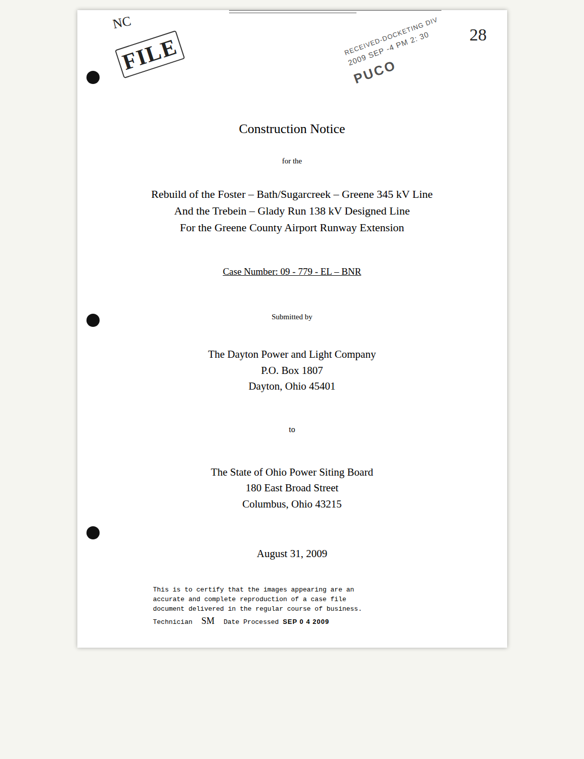NC
FILE
28
RECEIVED-DOCKETING DIV
2009 SEP -4 PM 2: 30
PUCO
Construction Notice
for the
Rebuild of the Foster – Bath/Sugarcreek – Greene 345 kV Line
And the Trebein – Glady Run 138 kV Designed Line
For the Greene County Airport Runway Extension
Case Number: 09 - 779 - EL – BNR
Submitted by
The Dayton Power and Light Company
P.O. Box 1807
Dayton, Ohio 45401
to
The State of Ohio Power Siting Board
180 East Broad Street
Columbus, Ohio 43215
August 31, 2009
This is to certify that the images appearing are an
accurate and complete reproduction of a case file
document delivered in the regular course of business.
Technician SM Date Processed SEP 0 4 2009